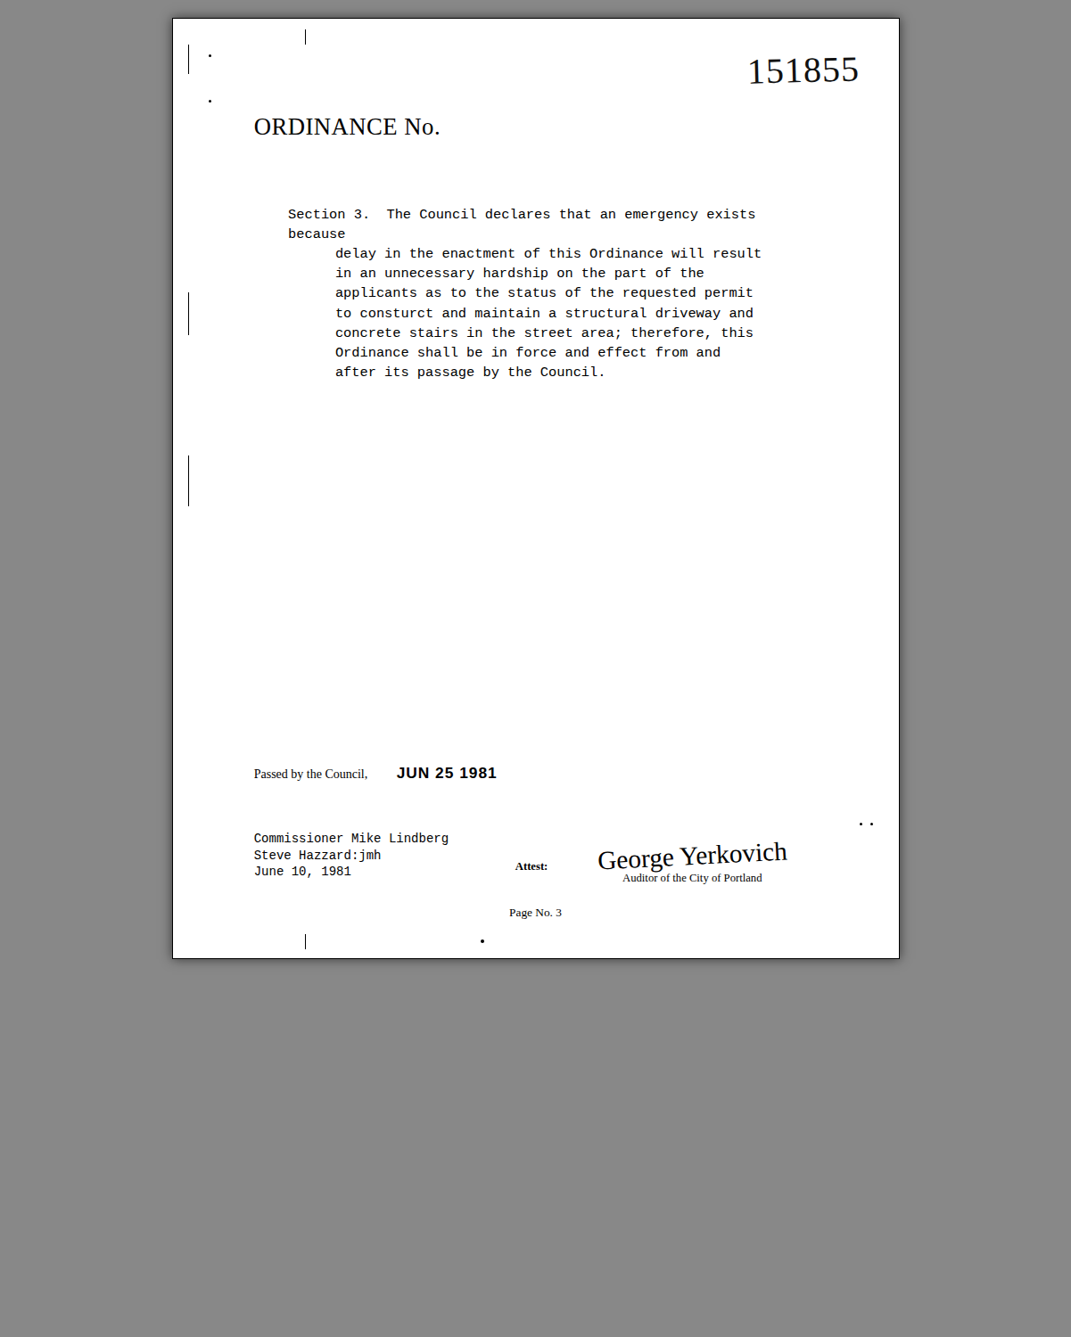151855
ORDINANCE No.
Section 3. The Council declares that an emergency exists because delay in the enactment of this Ordinance will result in an unnecessary hardship on the part of the applicants as to the status of the requested permit to consturct and maintain a structural driveway and concrete stairs in the street area; therefore, this Ordinance shall be in force and effect from and after its passage by the Council.
Passed by the Council, JUN 25 1981
Commissioner Mike Lindberg Steve Hazzard:jmh June 10, 1981
Attest:
George Yerkovich
Auditor of the City of Portland
Page No. 3